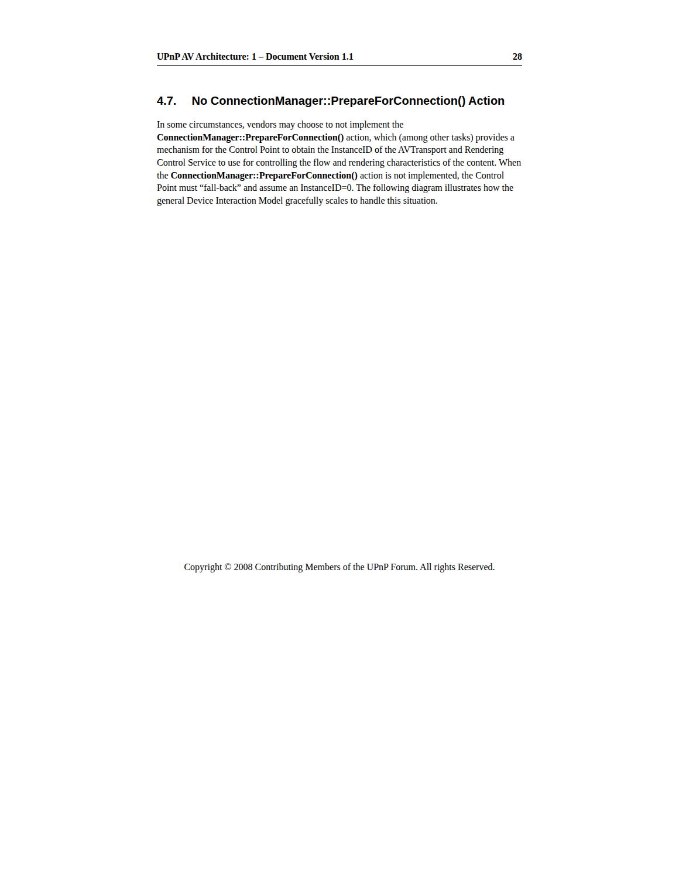UPnP AV Architecture: 1 – Document Version 1.1 28
4.7. No ConnectionManager::PrepareForConnection() Action
In some circumstances, vendors may choose to not implement the ConnectionManager::PrepareForConnection() action, which (among other tasks) provides a mechanism for the Control Point to obtain the InstanceID of the AVTransport and Rendering Control Service to use for controlling the flow and rendering characteristics of the content. When the ConnectionManager::PrepareForConnection() action is not implemented, the Control Point must “fall-back” and assume an InstanceID=0. The following diagram illustrates how the general Device Interaction Model gracefully scales to handle this situation.
Copyright © 2008 Contributing Members of the UPnP Forum. All rights Reserved.